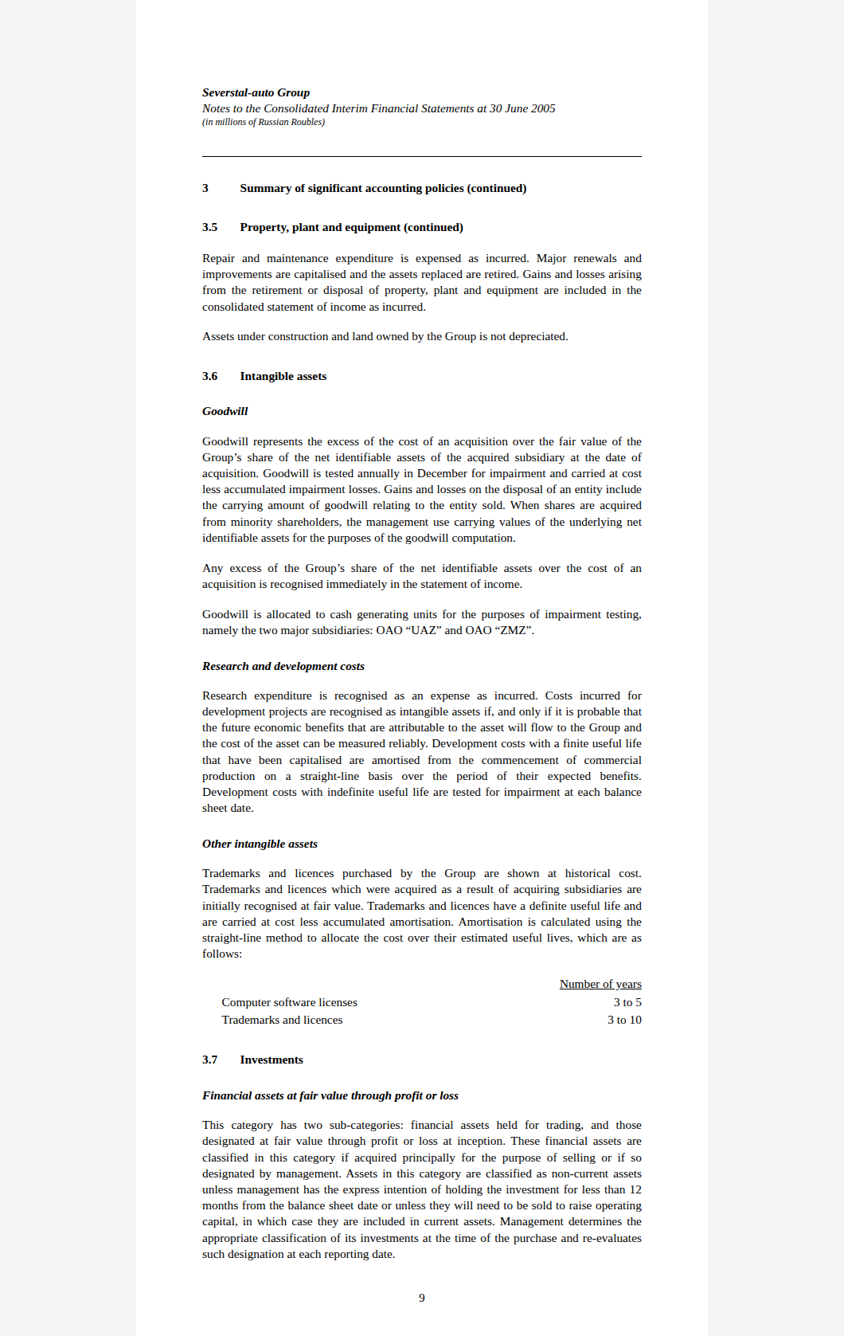Severstal-auto Group
Notes to the Consolidated Interim Financial Statements at 30 June 2005
(in millions of Russian Roubles)
3 Summary of significant accounting policies (continued)
3.5 Property, plant and equipment (continued)
Repair and maintenance expenditure is expensed as incurred. Major renewals and improvements are capitalised and the assets replaced are retired. Gains and losses arising from the retirement or disposal of property, plant and equipment are included in the consolidated statement of income as incurred.
Assets under construction and land owned by the Group is not depreciated.
3.6 Intangible assets
Goodwill
Goodwill represents the excess of the cost of an acquisition over the fair value of the Group’s share of the net identifiable assets of the acquired subsidiary at the date of acquisition. Goodwill is tested annually in December for impairment and carried at cost less accumulated impairment losses. Gains and losses on the disposal of an entity include the carrying amount of goodwill relating to the entity sold. When shares are acquired from minority shareholders, the management use carrying values of the underlying net identifiable assets for the purposes of the goodwill computation.
Any excess of the Group’s share of the net identifiable assets over the cost of an acquisition is recognised immediately in the statement of income.
Goodwill is allocated to cash generating units for the purposes of impairment testing, namely the two major subsidiaries: OAO “UAZ” and OAO “ZMZ”.
Research and development costs
Research expenditure is recognised as an expense as incurred. Costs incurred for development projects are recognised as intangible assets if, and only if it is probable that the future economic benefits that are attributable to the asset will flow to the Group and the cost of the asset can be measured reliably. Development costs with a finite useful life that have been capitalised are amortised from the commencement of commercial production on a straight-line basis over the period of their expected benefits. Development costs with indefinite useful life are tested for impairment at each balance sheet date.
Other intangible assets
Trademarks and licences purchased by the Group are shown at historical cost. Trademarks and licences which were acquired as a result of acquiring subsidiaries are initially recognised at fair value. Trademarks and licences have a definite useful life and are carried at cost less accumulated amortisation. Amortisation is calculated using the straight-line method to allocate the cost over their estimated useful lives, which are as follows:
| | Number of years |
| --- | --- |
| Computer software licenses | 3 to 5 |
| Trademarks and licences | 3 to 10 |
3.7 Investments
Financial assets at fair value through profit or loss
This category has two sub-categories: financial assets held for trading, and those designated at fair value through profit or loss at inception. These financial assets are classified in this category if acquired principally for the purpose of selling or if so designated by management. Assets in this category are classified as non-current assets unless management has the express intention of holding the investment for less than 12 months from the balance sheet date or unless they will need to be sold to raise operating capital, in which case they are included in current assets. Management determines the appropriate classification of its investments at the time of the purchase and re-evaluates such designation at each reporting date.
9